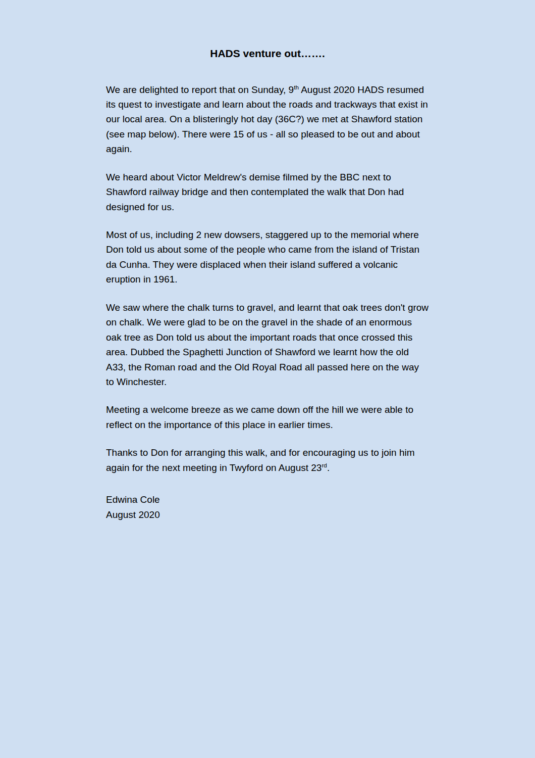HADS venture out…….
We are delighted to report that on Sunday, 9th August 2020 HADS resumed its quest to investigate and learn about the roads and trackways that exist in our local area. On a blisteringly hot day (36C?) we met at Shawford station (see map below). There were 15 of us - all so pleased to be out and about again.
We heard about Victor Meldrew's demise filmed by the BBC next to Shawford railway bridge and then contemplated the walk that Don had designed for us.
Most of us, including 2 new dowsers, staggered up to the memorial where Don told us about some of the people who came from the island of Tristan da Cunha. They were displaced when their island suffered a volcanic eruption in 1961.
We saw where the chalk turns to gravel, and learnt that oak trees don't grow on chalk. We were glad to be on the gravel in the shade of an enormous oak tree as Don told us about the important roads that once crossed this area. Dubbed the Spaghetti Junction of Shawford we learnt how the old A33, the Roman road and the Old Royal Road all passed here on the way to Winchester.
Meeting a welcome breeze as we came down off the hill we were able to reflect on the importance of this place in earlier times.
Thanks to Don for arranging this walk, and for encouraging us to join him again for the next meeting in Twyford on August 23rd.
Edwina Cole
August 2020